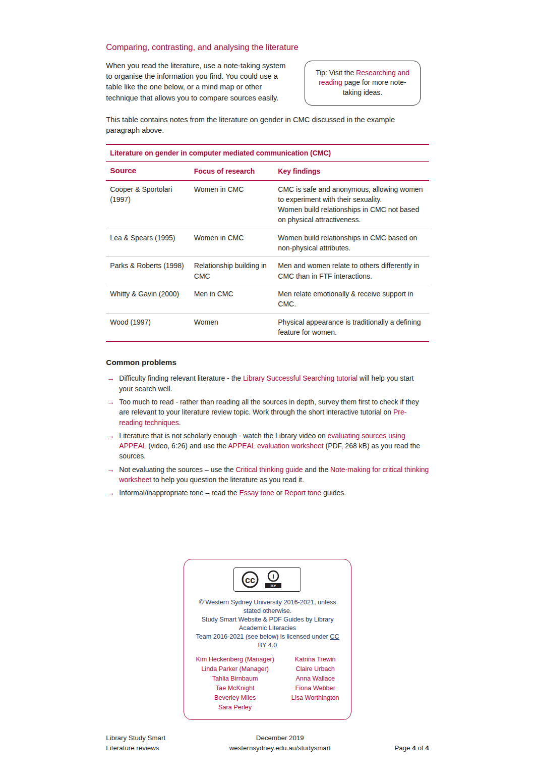Comparing, contrasting, and analysing the literature
When you read the literature, use a note-taking system to organise the information you find. You could use a table like the one below, or a mind map or other technique that allows you to compare sources easily.
Tip: Visit the Researching and reading page for more note-taking ideas.
This table contains notes from the literature on gender in CMC discussed in the example paragraph above.
Literature on gender in computer mediated communication (CMC)
| Source | Focus of research | Key findings |
| --- | --- | --- |
| Cooper & Sportolari (1997) | Women in CMC | CMC is safe and anonymous, allowing women to experiment with their sexuality. Women build relationships in CMC not based on physical attractiveness. |
| Lea & Spears (1995) | Women in CMC | Women build relationships in CMC based on non-physical attributes. |
| Parks & Roberts (1998) | Relationship building in CMC | Men and women relate to others differently in CMC than in FTF interactions. |
| Whitty & Gavin (2000) | Men in CMC | Men relate emotionally & receive support in CMC. |
| Wood (1997) | Women | Physical appearance is traditionally a defining feature for women. |
Common problems
Difficulty finding relevant literature - the Library Successful Searching tutorial will help you start your search well.
Too much to read - rather than reading all the sources in depth, survey them first to check if they are relevant to your literature review topic. Work through the short interactive tutorial on Pre-reading techniques.
Literature that is not scholarly enough - watch the Library video on evaluating sources using APPEAL (video, 6:26) and use the APPEAL evaluation worksheet (PDF, 268 kB) as you read the sources.
Not evaluating the sources – use the Critical thinking guide and the Note-making for critical thinking worksheet to help you question the literature as you read it.
Informal/inappropriate tone – read the Essay tone or Report tone guides.
cc i BY
© Western Sydney University 2016-2021, unless stated otherwise.
Study Smart Website & PDF Guides by Library Academic Literacies
Team 2016-2021 (see below) is licensed under CC BY 4.0
Kim Heckenberg (Manager)
Linda Parker (Manager)
Tahlia Birnbaum
Tae McKnight
Beverley Miles
Sara Perley
Katrina Trewin
Claire Urbach
Anna Wallace
Fiona Webber
Lisa Worthington
Library Study Smart
Literature reviews
December 2019
westernsydney.edu.au/studysmart
Page 4 of 4